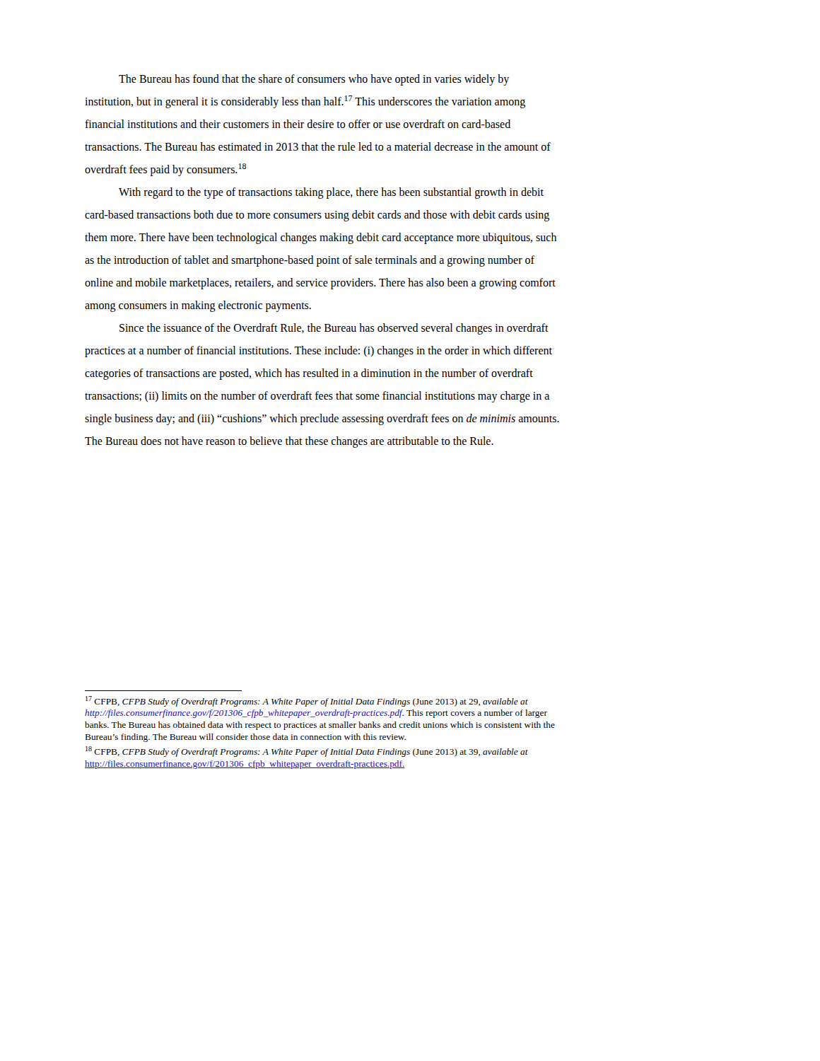The Bureau has found that the share of consumers who have opted in varies widely by institution, but in general it is considerably less than half.17 This underscores the variation among financial institutions and their customers in their desire to offer or use overdraft on card-based transactions. The Bureau has estimated in 2013 that the rule led to a material decrease in the amount of overdraft fees paid by consumers.18
With regard to the type of transactions taking place, there has been substantial growth in debit card-based transactions both due to more consumers using debit cards and those with debit cards using them more. There have been technological changes making debit card acceptance more ubiquitous, such as the introduction of tablet and smartphone-based point of sale terminals and a growing number of online and mobile marketplaces, retailers, and service providers. There has also been a growing comfort among consumers in making electronic payments.
Since the issuance of the Overdraft Rule, the Bureau has observed several changes in overdraft practices at a number of financial institutions. These include: (i) changes in the order in which different categories of transactions are posted, which has resulted in a diminution in the number of overdraft transactions; (ii) limits on the number of overdraft fees that some financial institutions may charge in a single business day; and (iii) “cushions” which preclude assessing overdraft fees on de minimis amounts. The Bureau does not have reason to believe that these changes are attributable to the Rule.
17 CFPB, CFPB Study of Overdraft Programs: A White Paper of Initial Data Findings (June 2013) at 29, available at http://files.consumerfinance.gov/f/201306_cfpb_whitepaper_overdraft-practices.pdf. This report covers a number of larger banks. The Bureau has obtained data with respect to practices at smaller banks and credit unions which is consistent with the Bureau’s finding. The Bureau will consider those data in connection with this review.
18 CFPB, CFPB Study of Overdraft Programs: A White Paper of Initial Data Findings (June 2013) at 39, available at http://files.consumerfinance.gov/f/201306_cfpb_whitepaper_overdraft-practices.pdf.